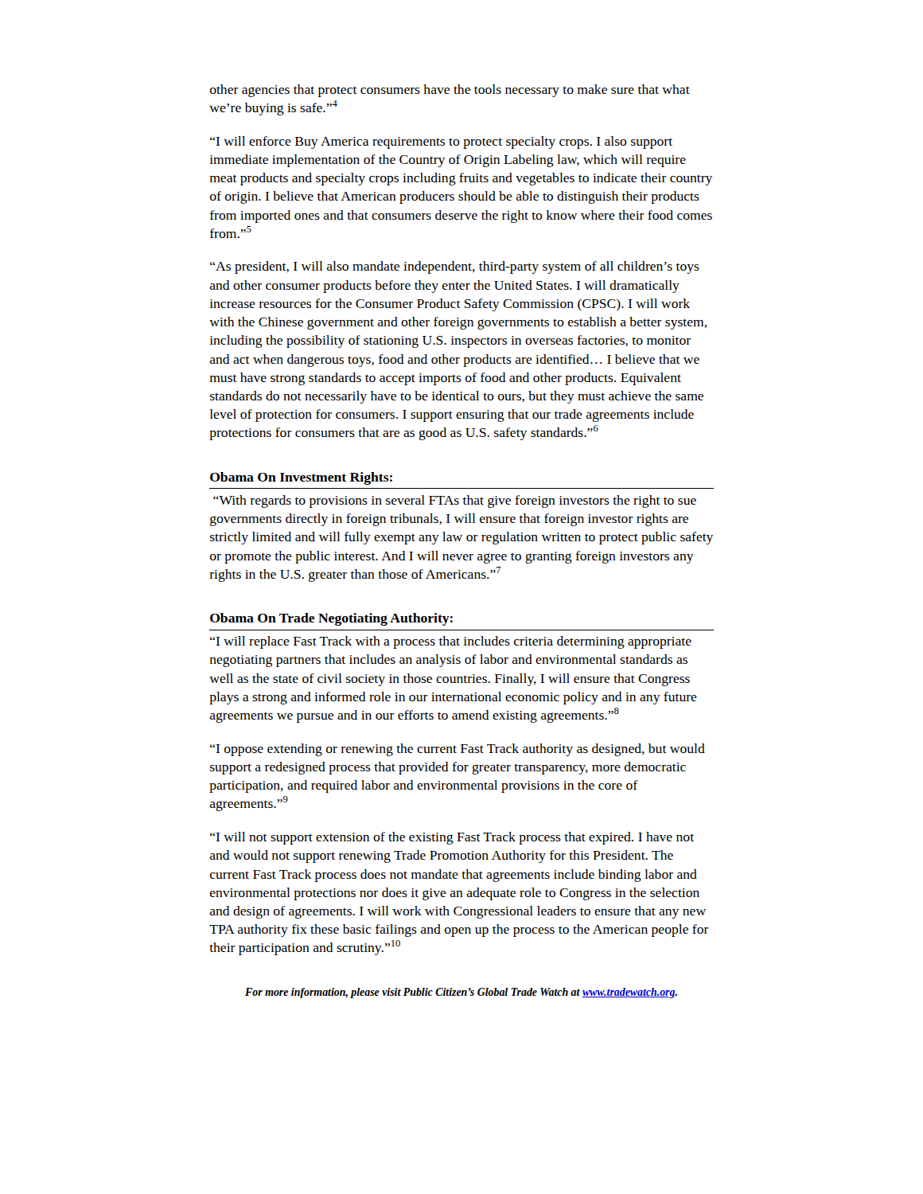other agencies that protect consumers have the tools necessary to make sure that what we’re buying is safe.”4
“I will enforce Buy America requirements to protect specialty crops. I also support immediate implementation of the Country of Origin Labeling law, which will require meat products and specialty crops including fruits and vegetables to indicate their country of origin. I believe that American producers should be able to distinguish their products from imported ones and that consumers deserve the right to know where their food comes from.”5
“As president, I will also mandate independent, third-party system of all children’s toys and other consumer products before they enter the United States. I will dramatically increase resources for the Consumer Product Safety Commission (CPSC). I will work with the Chinese government and other foreign governments to establish a better system, including the possibility of stationing U.S. inspectors in overseas factories, to monitor and act when dangerous toys, food and other products are identified… I believe that we must have strong standards to accept imports of food and other products. Equivalent standards do not necessarily have to be identical to ours, but they must achieve the same level of protection for consumers. I support ensuring that our trade agreements include protections for consumers that are as good as U.S. safety standards.”6
Obama On Investment Rights:
“With regards to provisions in several FTAs that give foreign investors the right to sue governments directly in foreign tribunals, I will ensure that foreign investor rights are strictly limited and will fully exempt any law or regulation written to protect public safety or promote the public interest. And I will never agree to granting foreign investors any rights in the U.S. greater than those of Americans.”7
Obama On Trade Negotiating Authority:
“I will replace Fast Track with a process that includes criteria determining appropriate negotiating partners that includes an analysis of labor and environmental standards as well as the state of civil society in those countries. Finally, I will ensure that Congress plays a strong and informed role in our international economic policy and in any future agreements we pursue and in our efforts to amend existing agreements.”8
“I oppose extending or renewing the current Fast Track authority as designed, but would support a redesigned process that provided for greater transparency, more democratic participation, and required labor and environmental provisions in the core of agreements.”9
“I will not support extension of the existing Fast Track process that expired. I have not and would not support renewing Trade Promotion Authority for this President. The current Fast Track process does not mandate that agreements include binding labor and environmental protections nor does it give an adequate role to Congress in the selection and design of agreements. I will work with Congressional leaders to ensure that any new TPA authority fix these basic failings and open up the process to the American people for their participation and scrutiny.”10
For more information, please visit Public Citizen’s Global Trade Watch at www.tradewatch.org.